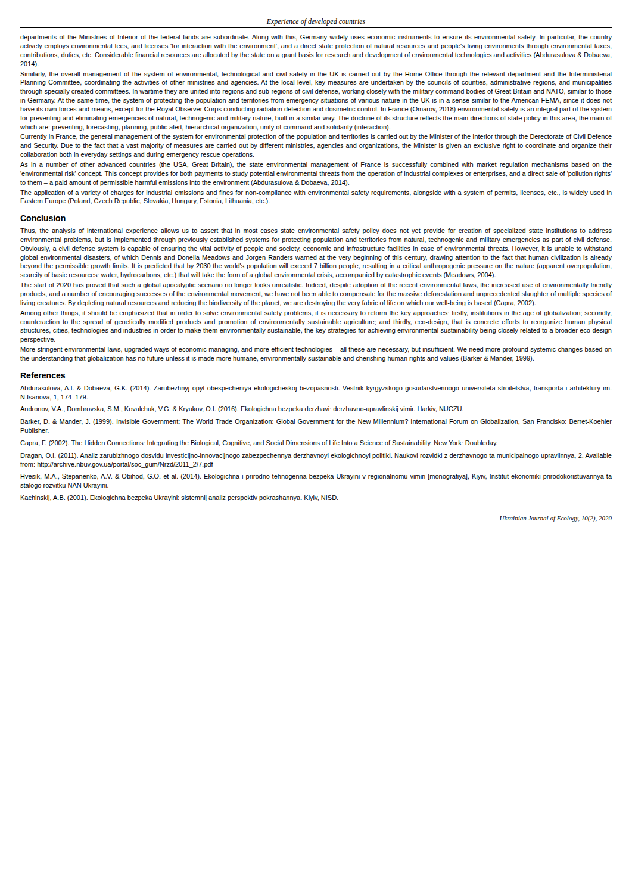Experience of developed countries
departments of the Ministries of Interior of the federal lands are subordinate. Along with this, Germany widely uses economic instruments to ensure its environmental safety. In particular, the country actively employs environmental fees, and licenses 'for interaction with the environment', and a direct state protection of natural resources and people's living environments through environmental taxes, contributions, duties, etc. Considerable financial resources are allocated by the state on a grant basis for research and development of environmental technologies and activities (Abdurasulova & Dobaeva, 2014).
Similarly, the overall management of the system of environmental, technological and civil safety in the UK is carried out by the Home Office through the relevant department and the Interministerial Planning Committee, coordinating the activities of other ministries and agencies. At the local level, key measures are undertaken by the councils of counties, administrative regions, and municipalities through specially created committees. In wartime they are united into regions and sub-regions of civil defense, working closely with the military command bodies of Great Britain and NATO, similar to those in Germany. At the same time, the system of protecting the population and territories from emergency situations of various nature in the UK is in a sense similar to the American FEMA, since it does not have its own forces and means, except for the Royal Observer Corps conducting radiation detection and dosimetric control. In France (Omarov, 2018) environmental safety is an integral part of the system for preventing and eliminating emergencies of natural, technogenic and military nature, built in a similar way. The doctrine of its structure reflects the main directions of state policy in this area, the main of which are: preventing, forecasting, planning, public alert, hierarchical organization, unity of command and solidarity (interaction).
Currently in France, the general management of the system for environmental protection of the population and territories is carried out by the Minister of the Interior through the Derectorate of Civil Defence and Security. Due to the fact that a vast majority of measures are carried out by different ministries, agencies and organizations, the Minister is given an exclusive right to coordinate and organize their collaboration both in everyday settings and during emergency rescue operations.
As in a number of other advanced countries (the USA, Great Britain), the state environmental management of France is successfully combined with market regulation mechanisms based on the 'environmental risk' concept. This concept provides for both payments to study potential environmental threats from the operation of industrial complexes or enterprises, and a direct sale of 'pollution rights' to them – a paid amount of permissible harmful emissions into the environment (Abdurasulova & Dobaeva, 2014).
The application of a variety of charges for industrial emissions and fines for non-compliance with environmental safety requirements, alongside with a system of permits, licenses, etc., is widely used in Eastern Europe (Poland, Czech Republic, Slovakia, Hungary, Estonia, Lithuania, etc.).
Conclusion
Thus, the analysis of international experience allows us to assert that in most cases state environmental safety policy does not yet provide for creation of specialized state institutions to address environmental problems, but is implemented through previously established systems for protecting population and territories from natural, technogenic and military emergencies as part of civil defense. Obviously, a civil defense system is capable of ensuring the vital activity of people and society, economic and infrastructure facilities in case of environmental threats. However, it is unable to withstand global environmental disasters, of which Dennis and Donella Meadows and Jorgen Randers warned at the very beginning of this century, drawing attention to the fact that human civilization is already beyond the permissible growth limits. It is predicted that by 2030 the world's population will exceed 7 billion people, resulting in a critical anthropogenic pressure on the nature (apparent overpopulation, scarcity of basic resources: water, hydrocarbons, etc.) that will take the form of a global environmental crisis, accompanied by catastrophic events (Meadows, 2004).
The start of 2020 has proved that such a global apocalyptic scenario no longer looks unrealistic. Indeed, despite adoption of the recent environmental laws, the increased use of environmentally friendly products, and a number of encouraging successes of the environmental movement, we have not been able to compensate for the massive deforestation and unprecedented slaughter of multiple species of living creatures. By depleting natural resources and reducing the biodiversity of the planet, we are destroying the very fabric of life on which our well-being is based (Capra, 2002).
Among other things, it should be emphasized that in order to solve environmental safety problems, it is necessary to reform the key approaches: firstly, institutions in the age of globalization; secondly, counteraction to the spread of genetically modified products and promotion of environmentally sustainable agriculture; and thirdly, eco-design, that is concrete efforts to reorganize human physical structures, cities, technologies and industries in order to make them environmentally sustainable, the key strategies for achieving environmental sustainability being closely related to a broader eco-design perspective.
More stringent environmental laws, upgraded ways of economic managing, and more efficient technologies – all these are necessary, but insufficient. We need more profound systemic changes based on the understanding that globalization has no future unless it is made more humane, environmentally sustainable and cherishing human rights and values (Barker & Mander, 1999).
References
Abdurasulova, A.I. & Dobaeva, G.K. (2014). Zarubezhnyj opyt obespecheniya ekologicheskoj bezopasnosti. Vestnik kyrgyzskogo gosudarstvennogo universiteta stroitelstva, transporta i arhitektury im. N.Isanova, 1, 174–179.
Andronov, V.A., Dombrovska, S.M., Kovalchuk, V.G. & Kryukov, O.I. (2016). Ekologichna bezpeka derzhavi: derzhavno-upravlinskij vimir. Harkiv, NUCZU.
Barker, D. & Mander, J. (1999). Invisible Government: The World Trade Organization: Global Government for the New Millennium? International Forum on Globalization, San Francisko: Berret-Koehler Publisher.
Capra, F. (2002). The Hidden Connections: Integrating the Biological, Cognitive, and Social Dimensions of Life Into a Science of Sustainability. New York: Doubleday.
Dragan, O.I. (2011). Analiz zarubizhnogo dosvidu investicijno-innovacijnogo zabezpechennya derzhavnoyi ekologichnoyi politiki. Naukovi rozvidki z derzhavnogo ta municipalnogo upravlinnya, 2. Available from: http://archive.nbuv.gov.ua/portal/soc_gum/Nrzd/2011_2/7.pdf
Hvesik, M.A., Stepanenko, A.V. & Obihod, G.O. et al. (2014). Ekologichna i prirodno-tehnogenna bezpeka Ukrayini v regionalnomu vimiri [monografiya], Kiyiv, Institut ekonomiki prirodokoristuvannya ta stalogo rozvitku NAN Ukrayini.
Kachinskij, A.B. (2001). Ekologichna bezpeka Ukrayini: sistemnij analiz perspektiv pokrashannya. Kiyiv, NISD.
Ukrainian Journal of Ecology, 10(2), 2020